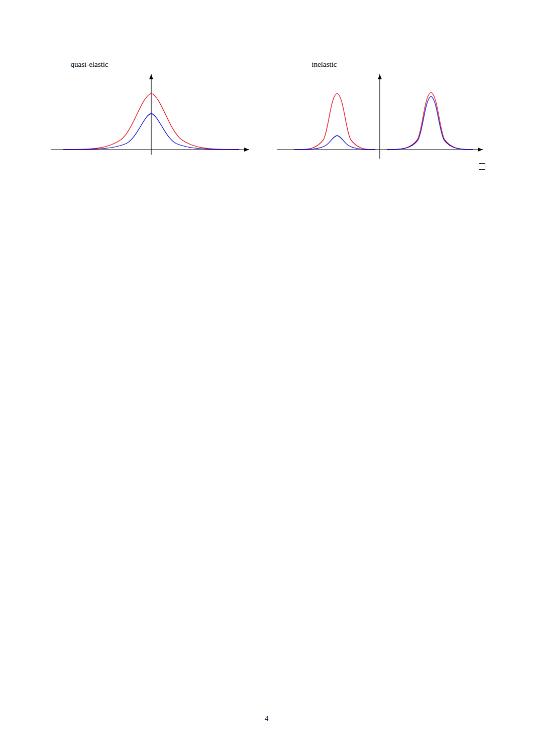quasi-elastic
inelastic
4